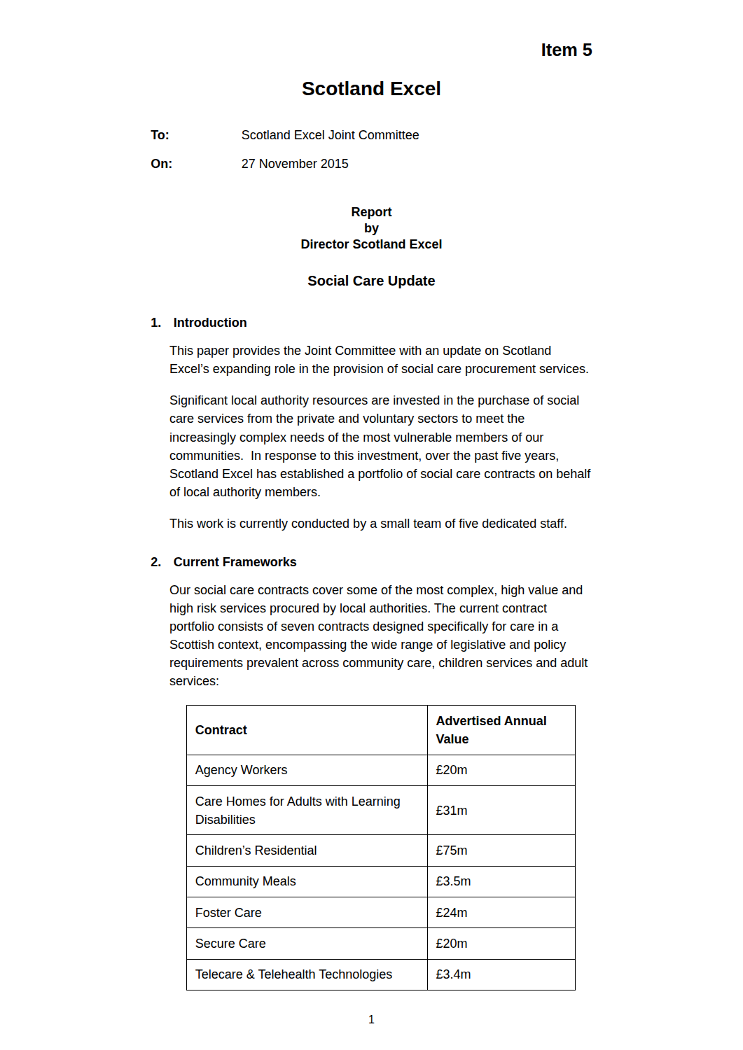Item 5
Scotland Excel
| To: | Scotland Excel Joint Committee |
| On: | 27 November 2015 |
Report by Director Scotland Excel
Social Care Update
1. Introduction
This paper provides the Joint Committee with an update on Scotland Excel’s expanding role in the provision of social care procurement services.
Significant local authority resources are invested in the purchase of social care services from the private and voluntary sectors to meet the increasingly complex needs of the most vulnerable members of our communities. In response to this investment, over the past five years, Scotland Excel has established a portfolio of social care contracts on behalf of local authority members.
This work is currently conducted by a small team of five dedicated staff.
2. Current Frameworks
Our social care contracts cover some of the most complex, high value and high risk services procured by local authorities. The current contract portfolio consists of seven contracts designed specifically for care in a Scottish context, encompassing the wide range of legislative and policy requirements prevalent across community care, children services and adult services:
| Contract | Advertised Annual Value |
| --- | --- |
| Agency Workers | £20m |
| Care Homes for Adults with Learning Disabilities | £31m |
| Children’s Residential | £75m |
| Community Meals | £3.5m |
| Foster Care | £24m |
| Secure Care | £20m |
| Telecare & Telehealth Technologies | £3.4m |
1